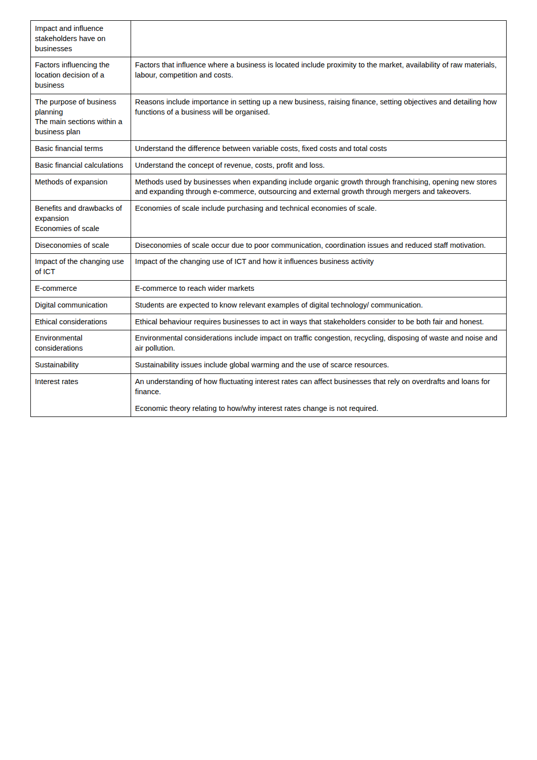| Impact and influence stakeholders have on businesses | |
| Factors influencing the location decision of a business | Factors that influence where a business is located include proximity to the market, availability of raw materials, labour, competition and costs. |
| The purpose of business planning The main sections within a business plan | Reasons include importance in setting up a new business, raising finance, setting objectives and detailing how functions of a business will be organised. |
| Basic financial terms | Understand the difference between variable costs, fixed costs and total costs |
| Basic financial calculations | Understand the concept of revenue, costs, profit and loss. |
| Methods of expansion | Methods used by businesses when expanding include organic growth through franchising, opening new stores and expanding through e-commerce, outsourcing and external growth through mergers and takeovers. |
| Benefits and drawbacks of expansion Economies of scale | Economies of scale include purchasing and technical economies of scale. |
| Diseconomies of scale | Diseconomies of scale occur due to poor communication, coordination issues and reduced staff motivation. |
| Impact of the changing use of ICT | Impact of the changing use of ICT and how it influences business activity |
| E-commerce | E-commerce to reach wider markets |
| Digital communication | Students are expected to know relevant examples of digital technology/ communication. |
| Ethical considerations | Ethical behaviour requires businesses to act in ways that stakeholders consider to be both fair and honest. |
| Environmental considerations | Environmental considerations include impact on traffic congestion, recycling, disposing of waste and noise and air pollution. |
| Sustainability | Sustainability issues include global warming and the use of scarce resources. |
| Interest rates | An understanding of how fluctuating interest rates can affect businesses that rely on overdrafts and loans for finance. Economic theory relating to how/why interest rates change is not required. |